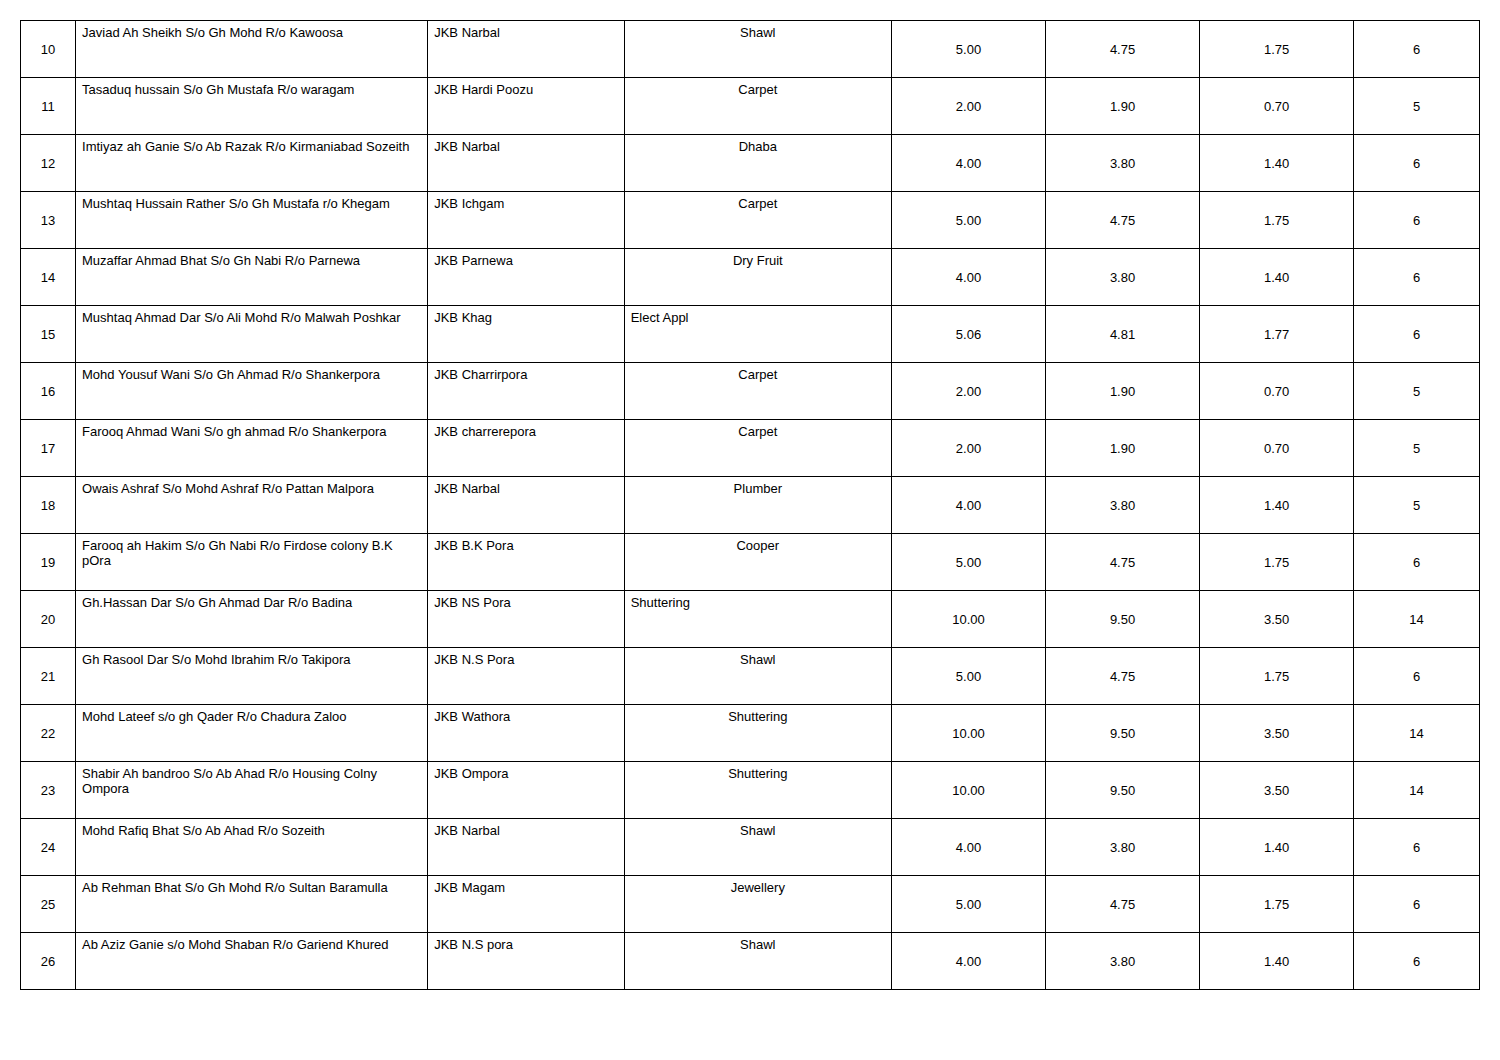| 10 | Javiad Ah Sheikh S/o Gh Mohd R/o Kawoosa | JKB Narbal | Shawl | 5.00 | 4.75 | 1.75 | 6 |
| 11 | Tasaduq hussain S/o Gh Mustafa R/o waragam | JKB Hardi Poozu | Carpet | 2.00 | 1.90 | 0.70 | 5 |
| 12 | Imtiyaz ah Ganie S/o Ab Razak R/o Kirmaniabad Sozeith | JKB Narbal | Dhaba | 4.00 | 3.80 | 1.40 | 6 |
| 13 | Mushtaq Hussain Rather S/o Gh Mustafa r/o Khegam | JKB Ichgam | Carpet | 5.00 | 4.75 | 1.75 | 6 |
| 14 | Muzaffar Ahmad Bhat S/o Gh Nabi R/o Parnewa | JKB Parnewa | Dry Fruit | 4.00 | 3.80 | 1.40 | 6 |
| 15 | Mushtaq Ahmad Dar S/o Ali Mohd R/o Malwah Poshkar | JKB Khag | Elect Appl | 5.06 | 4.81 | 1.77 | 6 |
| 16 | Mohd Yousuf Wani S/o Gh Ahmad R/o Shankerpora | JKB Charrirpora | Carpet | 2.00 | 1.90 | 0.70 | 5 |
| 17 | Farooq Ahmad Wani S/o gh ahmad R/o Shankerpora | JKB charrerepora | Carpet | 2.00 | 1.90 | 0.70 | 5 |
| 18 | Owais Ashraf S/o Mohd Ashraf R/o Pattan Malpora | JKB Narbal | Plumber | 4.00 | 3.80 | 1.40 | 5 |
| 19 | Farooq ah Hakim S/o Gh Nabi R/o Firdose colony B.K pOra | JKB B.K Pora | Cooper | 5.00 | 4.75 | 1.75 | 6 |
| 20 | Gh.Hassan Dar S/o Gh Ahmad Dar R/o Badina | JKB NS Pora | Shuttering | 10.00 | 9.50 | 3.50 | 14 |
| 21 | Gh Rasool Dar S/o Mohd Ibrahim R/o Takipora | JKB N.S Pora | Shawl | 5.00 | 4.75 | 1.75 | 6 |
| 22 | Mohd Lateef s/o gh Qader R/o Chadura Zaloo | JKB Wathora | Shuttering | 10.00 | 9.50 | 3.50 | 14 |
| 23 | Shabir Ah bandroo S/o Ab Ahad R/o Housing Colny Ompora | JKB Ompora | Shuttering | 10.00 | 9.50 | 3.50 | 14 |
| 24 | Mohd Rafiq Bhat S/o Ab Ahad R/o Sozeith | JKB Narbal | Shawl | 4.00 | 3.80 | 1.40 | 6 |
| 25 | Ab Rehman Bhat S/o Gh Mohd R/o Sultan Baramulla | JKB Magam | Jewellery | 5.00 | 4.75 | 1.75 | 6 |
| 26 | Ab Aziz Ganie s/o Mohd Shaban R/o Gariend Khured | JKB N.S pora | Shawl | 4.00 | 3.80 | 1.40 | 6 |